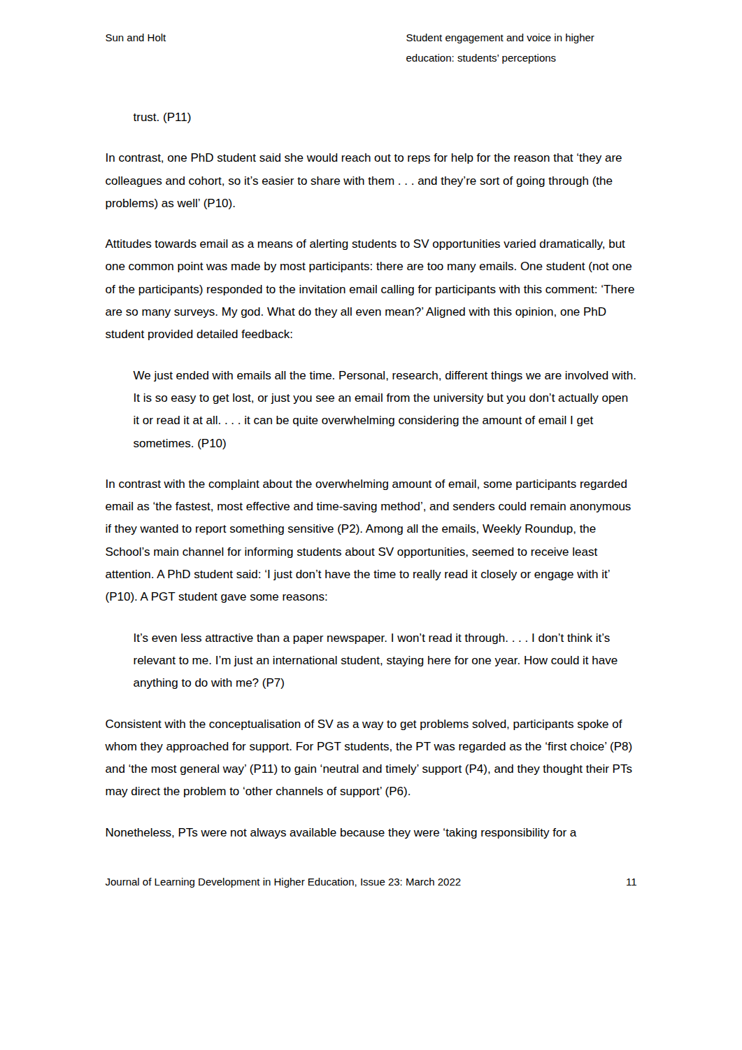Sun and Holt
Student engagement and voice in higher education: students’ perceptions
trust. (P11)
In contrast, one PhD student said she would reach out to reps for help for the reason that ‘they are colleagues and cohort, so it’s easier to share with them . . . and they’re sort of going through (the problems) as well’ (P10).
Attitudes towards email as a means of alerting students to SV opportunities varied dramatically, but one common point was made by most participants: there are too many emails. One student (not one of the participants) responded to the invitation email calling for participants with this comment: ‘There are so many surveys. My god. What do they all even mean?’ Aligned with this opinion, one PhD student provided detailed feedback:
We just ended with emails all the time. Personal, research, different things we are involved with. It is so easy to get lost, or just you see an email from the university but you don’t actually open it or read it at all. . . . it can be quite overwhelming considering the amount of email I get sometimes. (P10)
In contrast with the complaint about the overwhelming amount of email, some participants regarded email as ‘the fastest, most effective and time-saving method’, and senders could remain anonymous if they wanted to report something sensitive (P2). Among all the emails, Weekly Roundup, the School’s main channel for informing students about SV opportunities, seemed to receive least attention. A PhD student said: ‘I just don’t have the time to really read it closely or engage with it’ (P10). A PGT student gave some reasons:
It’s even less attractive than a paper newspaper. I won’t read it through. . . . I don’t think it’s relevant to me. I’m just an international student, staying here for one year. How could it have anything to do with me? (P7)
Consistent with the conceptualisation of SV as a way to get problems solved, participants spoke of whom they approached for support. For PGT students, the PT was regarded as the ‘first choice’ (P8) and ‘the most general way’ (P11) to gain ‘neutral and timely’ support (P4), and they thought their PTs may direct the problem to ‘other channels of support’ (P6).
Nonetheless, PTs were not always available because they were ‘taking responsibility for a
Journal of Learning Development in Higher Education, Issue 23: March 2022
11